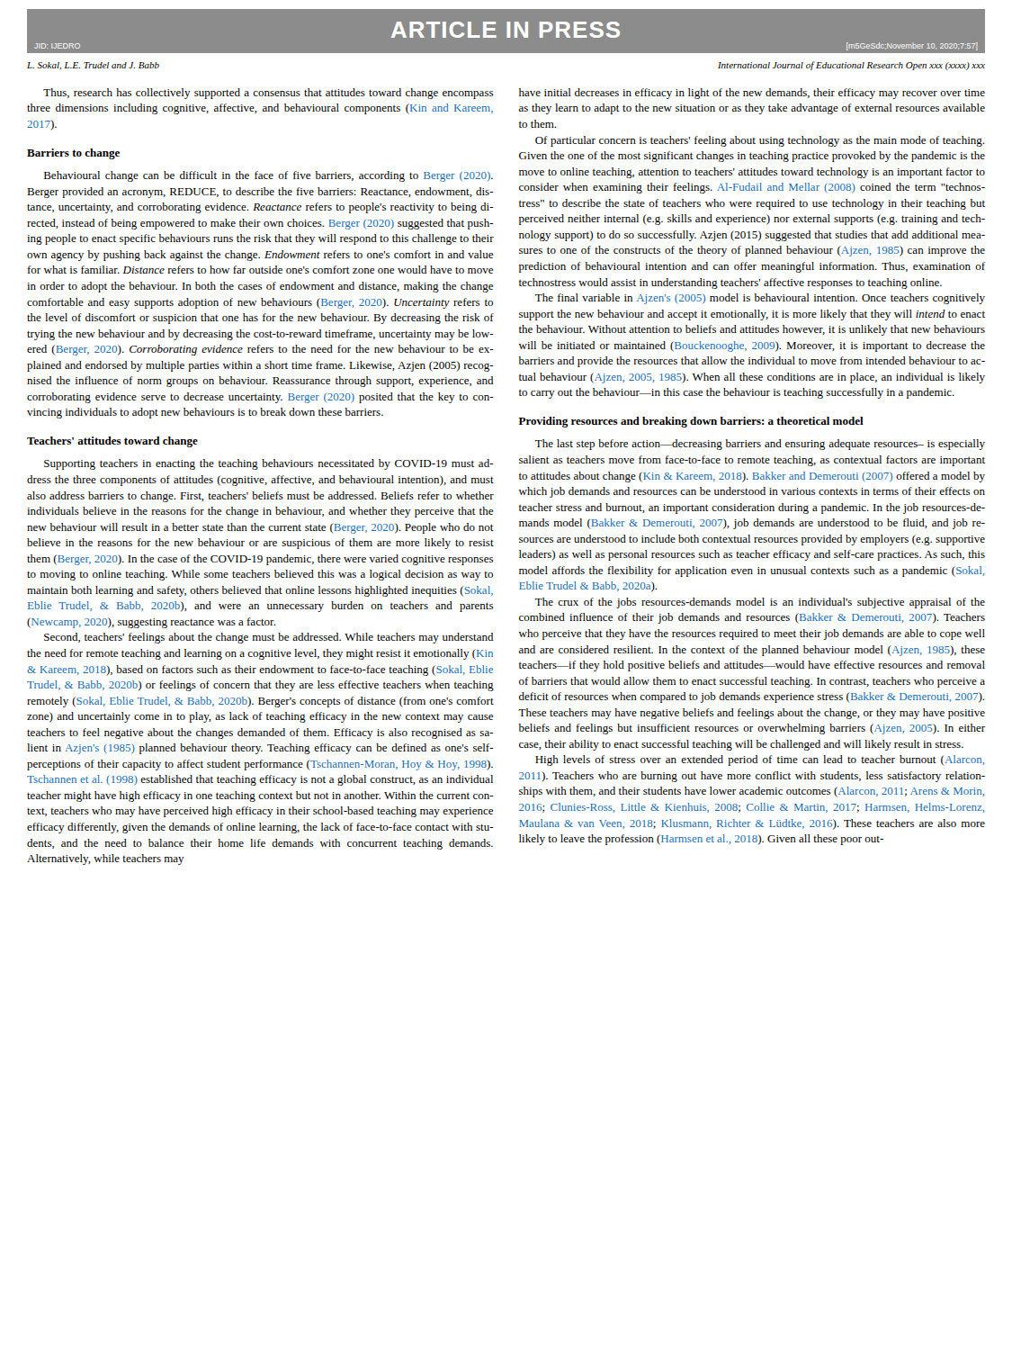JID: IJEDRO ARTICLE IN PRESS [m5GeSdc;November 10, 2020;7:57]
L. Sokal, L.E. Trudel and J. Babb International Journal of Educational Research Open xxx (xxxx) xxx
Thus, research has collectively supported a consensus that attitudes toward change encompass three dimensions including cognitive, affective, and behavioural components (Kin and Kareem, 2017).
Barriers to change
Behavioural change can be difficult in the face of five barriers, according to Berger (2020). Berger provided an acronym, REDUCE, to describe the five barriers: Reactance, endowment, distance, uncertainty, and corroborating evidence. Reactance refers to people's reactivity to being directed, instead of being empowered to make their own choices. Berger (2020) suggested that pushing people to enact specific behaviours runs the risk that they will respond to this challenge to their own agency by pushing back against the change. Endowment refers to one's comfort in and value for what is familiar. Distance refers to how far outside one's comfort zone one would have to move in order to adopt the behaviour. In both the cases of endowment and distance, making the change comfortable and easy supports adoption of new behaviours (Berger, 2020). Uncertainty refers to the level of discomfort or suspicion that one has for the new behaviour. By decreasing the risk of trying the new behaviour and by decreasing the cost-to-reward timeframe, uncertainty may be lowered (Berger, 2020). Corroborating evidence refers to the need for the new behaviour to be explained and endorsed by multiple parties within a short time frame. Likewise, Azjen (2005) recognised the influence of norm groups on behaviour. Reassurance through support, experience, and corroborating evidence serve to decrease uncertainty. Berger (2020) posited that the key to convincing individuals to adopt new behaviours is to break down these barriers.
Teachers' attitudes toward change
Supporting teachers in enacting the teaching behaviours necessitated by COVID-19 must address the three components of attitudes (cognitive, affective, and behavioural intention), and must also address barriers to change. First, teachers' beliefs must be addressed. Beliefs refer to whether individuals believe in the reasons for the change in behaviour, and whether they perceive that the new behaviour will result in a better state than the current state (Berger, 2020). People who do not believe in the reasons for the new behaviour or are suspicious of them are more likely to resist them (Berger, 2020). In the case of the COVID-19 pandemic, there were varied cognitive responses to moving to online teaching. While some teachers believed this was a logical decision as way to maintain both learning and safety, others believed that online lessons highlighted inequities (Sokal, Eblie Trudel, & Babb, 2020b), and were an unnecessary burden on teachers and parents (Newcamp, 2020), suggesting reactance was a factor.
Second, teachers' feelings about the change must be addressed. While teachers may understand the need for remote teaching and learning on a cognitive level, they might resist it emotionally (Kin & Kareem, 2018), based on factors such as their endowment to face-to-face teaching (Sokal, Eblie Trudel, & Babb, 2020b) or feelings of concern that they are less effective teachers when teaching remotely (Sokal, Eblie Trudel, & Babb, 2020b). Berger's concepts of distance (from one's comfort zone) and uncertainly come in to play, as lack of teaching efficacy in the new context may cause teachers to feel negative about the changes demanded of them. Efficacy is also recognised as salient in Azjen's (1985) planned behaviour theory. Teaching efficacy can be defined as one's self-perceptions of their capacity to affect student performance (Tschannen-Moran, Hoy & Hoy, 1998). Tschannen et al. (1998) established that teaching efficacy is not a global construct, as an individual teacher might have high efficacy in one teaching context but not in another. Within the current context, teachers who may have perceived high efficacy in their school-based teaching may experience efficacy differently, given the demands of online learning, the lack of face-to-face contact with students, and the need to balance their home life demands with concurrent teaching demands. Alternatively, while teachers may
have initial decreases in efficacy in light of the new demands, their efficacy may recover over time as they learn to adapt to the new situation or as they take advantage of external resources available to them.
Of particular concern is teachers' feeling about using technology as the main mode of teaching. Given the one of the most significant changes in teaching practice provoked by the pandemic is the move to online teaching, attention to teachers' attitudes toward technology is an important factor to consider when examining their feelings. Al-Fudail and Mellar (2008) coined the term "technostress" to describe the state of teachers who were required to use technology in their teaching but perceived neither internal (e.g. skills and experience) nor external supports (e.g. training and technology support) to do so successfully. Azjen (2015) suggested that studies that add additional measures to one of the constructs of the theory of planned behaviour (Ajzen, 1985) can improve the prediction of behavioural intention and can offer meaningful information. Thus, examination of technostress would assist in understanding teachers' affective responses to teaching online.
The final variable in Ajzen's (2005) model is behavioural intention. Once teachers cognitively support the new behaviour and accept it emotionally, it is more likely that they will intend to enact the behaviour. Without attention to beliefs and attitudes however, it is unlikely that new behaviours will be initiated or maintained (Bouckenooghe, 2009). Moreover, it is important to decrease the barriers and provide the resources that allow the individual to move from intended behaviour to actual behaviour (Ajzen, 2005, 1985). When all these conditions are in place, an individual is likely to carry out the behaviour—in this case the behaviour is teaching successfully in a pandemic.
Providing resources and breaking down barriers: a theoretical model
The last step before action—decreasing barriers and ensuring adequate resources– is especially salient as teachers move from face-to-face to remote teaching, as contextual factors are important to attitudes about change (Kin & Kareem, 2018). Bakker and Demerouti (2007) offered a model by which job demands and resources can be understood in various contexts in terms of their effects on teacher stress and burnout, an important consideration during a pandemic. In the job resources-demands model (Bakker & Demerouti, 2007), job demands are understood to be fluid, and job resources are understood to include both contextual resources provided by employers (e.g. supportive leaders) as well as personal resources such as teacher efficacy and self-care practices. As such, this model affords the flexibility for application even in unusual contexts such as a pandemic (Sokal, Eblie Trudel & Babb, 2020a).
The crux of the jobs resources-demands model is an individual's subjective appraisal of the combined influence of their job demands and resources (Bakker & Demerouti, 2007). Teachers who perceive that they have the resources required to meet their job demands are able to cope well and are considered resilient. In the context of the planned behaviour model (Ajzen, 1985), these teachers—if they hold positive beliefs and attitudes—would have effective resources and removal of barriers that would allow them to enact successful teaching. In contrast, teachers who perceive a deficit of resources when compared to job demands experience stress (Bakker & Demerouti, 2007). These teachers may have negative beliefs and feelings about the change, or they may have positive beliefs and feelings but insufficient resources or overwhelming barriers (Ajzen, 2005). In either case, their ability to enact successful teaching will be challenged and will likely result in stress.
High levels of stress over an extended period of time can lead to teacher burnout (Alarcon, 2011). Teachers who are burning out have more conflict with students, less satisfactory relationships with them, and their students have lower academic outcomes (Alarcon, 2011; Arens & Morin, 2016; Clunies-Ross, Little & Kienhuis, 2008; Collie & Martin, 2017; Harmsen, Helms-Lorenz, Maulana & van Veen, 2018; Klusmann, Richter & Lüdtke, 2016). These teachers are also more likely to leave the profession (Harmsen et al., 2018). Given all these poor out-